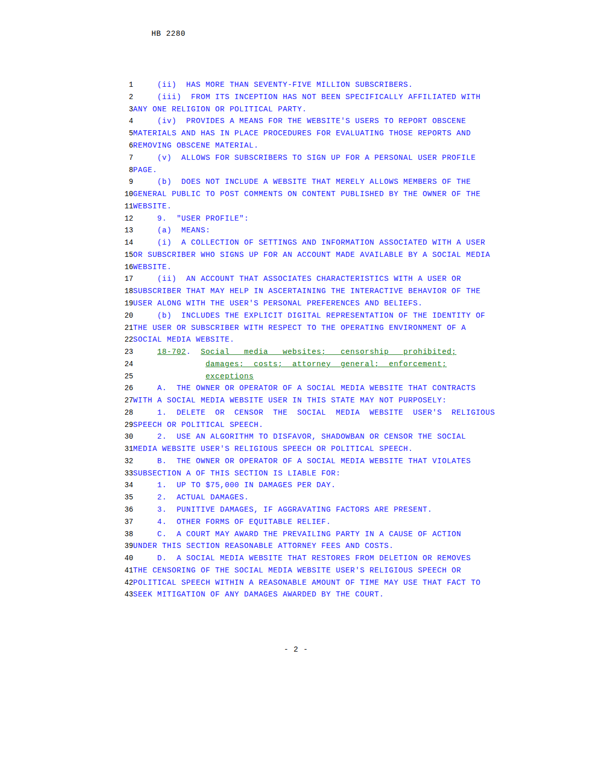HB 2280
| 1 | (ii) HAS MORE THAN SEVENTY-FIVE MILLION SUBSCRIBERS. |
| 2 | (iii) FROM ITS INCEPTION HAS NOT BEEN SPECIFICALLY AFFILIATED WITH |
| 3 | ANY ONE RELIGION OR POLITICAL PARTY. |
| 4 | (iv) PROVIDES A MEANS FOR THE WEBSITE'S USERS TO REPORT OBSCENE |
| 5 | MATERIALS AND HAS IN PLACE PROCEDURES FOR EVALUATING THOSE REPORTS AND |
| 6 | REMOVING OBSCENE MATERIAL. |
| 7 | (v) ALLOWS FOR SUBSCRIBERS TO SIGN UP FOR A PERSONAL USER PROFILE |
| 8 | PAGE. |
| 9 | (b) DOES NOT INCLUDE A WEBSITE THAT MERELY ALLOWS MEMBERS OF THE |
| 10 | GENERAL PUBLIC TO POST COMMENTS ON CONTENT PUBLISHED BY THE OWNER OF THE |
| 11 | WEBSITE. |
| 12 | 9. "USER PROFILE": |
| 13 | (a) MEANS: |
| 14 | (i) A COLLECTION OF SETTINGS AND INFORMATION ASSOCIATED WITH A USER |
| 15 | OR SUBSCRIBER WHO SIGNS UP FOR AN ACCOUNT MADE AVAILABLE BY A SOCIAL MEDIA |
| 16 | WEBSITE. |
| 17 | (ii) AN ACCOUNT THAT ASSOCIATES CHARACTERISTICS WITH A USER OR |
| 18 | SUBSCRIBER THAT MAY HELP IN ASCERTAINING THE INTERACTIVE BEHAVIOR OF THE |
| 19 | USER ALONG WITH THE USER'S PERSONAL PREFERENCES AND BELIEFS. |
| 20 | (b) INCLUDES THE EXPLICIT DIGITAL REPRESENTATION OF THE IDENTITY OF |
| 21 | THE USER OR SUBSCRIBER WITH RESPECT TO THE OPERATING ENVIRONMENT OF A |
| 22 | SOCIAL MEDIA WEBSITE. |
| 23 | 18-702 . Social media websites; censorship prohibited; |
| 24 | damages; costs; attorney general; enforcement; |
| 25 | exceptions |
| 26 | A. THE OWNER OR OPERATOR OF A SOCIAL MEDIA WEBSITE THAT CONTRACTS |
| 27 | WITH A SOCIAL MEDIA WEBSITE USER IN THIS STATE MAY NOT PURPOSELY: |
| 28 | 1. DELETE OR CENSOR THE SOCIAL MEDIA WEBSITE USER'S RELIGIOUS |
| 29 | SPEECH OR POLITICAL SPEECH. |
| 30 | 2. USE AN ALGORITHM TO DISFAVOR, SHADOWBAN OR CENSOR THE SOCIAL |
| 31 | MEDIA WEBSITE USER'S RELIGIOUS SPEECH OR POLITICAL SPEECH. |
| 32 | B. THE OWNER OR OPERATOR OF A SOCIAL MEDIA WEBSITE THAT VIOLATES |
| 33 | SUBSECTION A OF THIS SECTION IS LIABLE FOR: |
| 34 | 1. UP TO $75,000 IN DAMAGES PER DAY. |
| 35 | 2. ACTUAL DAMAGES. |
| 36 | 3. PUNITIVE DAMAGES, IF AGGRAVATING FACTORS ARE PRESENT. |
| 37 | 4. OTHER FORMS OF EQUITABLE RELIEF. |
| 38 | C. A COURT MAY AWARD THE PREVAILING PARTY IN A CAUSE OF ACTION |
| 39 | UNDER THIS SECTION REASONABLE ATTORNEY FEES AND COSTS. |
| 40 | D. A SOCIAL MEDIA WEBSITE THAT RESTORES FROM DELETION OR REMOVES |
| 41 | THE CENSORING OF THE SOCIAL MEDIA WEBSITE USER'S RELIGIOUS SPEECH OR |
| 42 | POLITICAL SPEECH WITHIN A REASONABLE AMOUNT OF TIME MAY USE THAT FACT TO |
| 43 | SEEK MITIGATION OF ANY DAMAGES AWARDED BY THE COURT. |
- 2 -